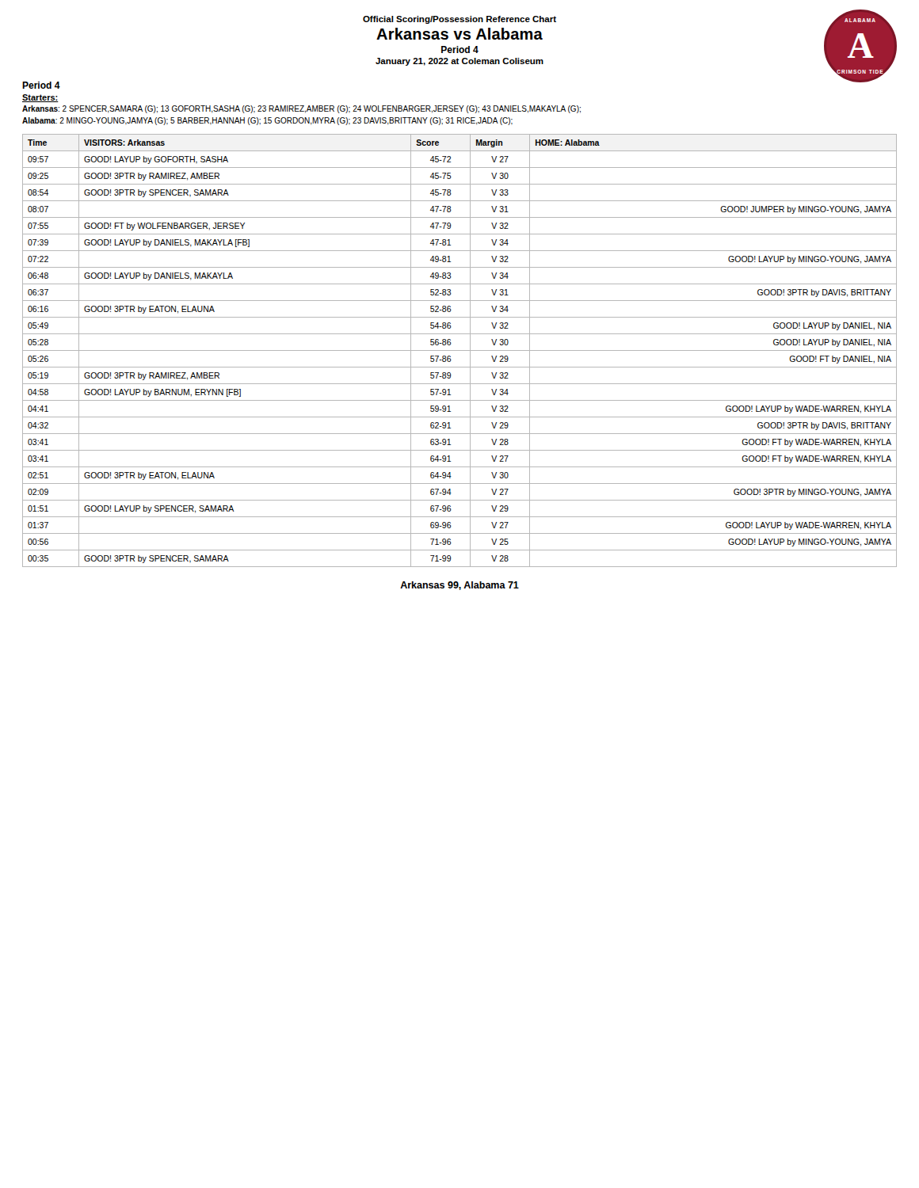ALABAMA
A
CRIMSON TIDE
Official Scoring/Possession Reference Chart
Arkansas vs Alabama
Period 4
January 21, 2022 at Coleman Coliseum
Period 4
Starters:
Arkansas: 2 SPENCER,SAMARA (G); 13 GOFORTH,SASHA (G); 23 RAMIREZ,AMBER (G); 24 WOLFENBARGER,JERSEY (G); 43 DANIELS,MAKAYLA (G);
Alabama: 2 MINGO-YOUNG,JAMYA (G); 5 BARBER,HANNAH (G); 15 GORDON,MYRA (G); 23 DAVIS,BRITTANY (G); 31 RICE,JADA (C);
| Time | VISITORS: Arkansas | Score | Margin | HOME: Alabama |
| --- | --- | --- | --- | --- |
| 09:57 | GOOD! LAYUP by GOFORTH, SASHA | 45-72 | V 27 | |
| 09:25 | GOOD! 3PTR by RAMIREZ, AMBER | 45-75 | V 30 | |
| 08:54 | GOOD! 3PTR by SPENCER, SAMARA | 45-78 | V 33 | |
| 08:07 | | 47-78 | V 31 | GOOD! JUMPER by MINGO-YOUNG, JAMYA |
| 07:55 | GOOD! FT by WOLFENBARGER, JERSEY | 47-79 | V 32 | |
| 07:39 | GOOD! LAYUP by DANIELS, MAKAYLA [FB] | 47-81 | V 34 | |
| 07:22 | | 49-81 | V 32 | GOOD! LAYUP by MINGO-YOUNG, JAMYA |
| 06:48 | GOOD! LAYUP by DANIELS, MAKAYLA | 49-83 | V 34 | |
| 06:37 | | 52-83 | V 31 | GOOD! 3PTR by DAVIS, BRITTANY |
| 06:16 | GOOD! 3PTR by EATON, ELAUNA | 52-86 | V 34 | |
| 05:49 | | 54-86 | V 32 | GOOD! LAYUP by DANIEL, NIA |
| 05:28 | | 56-86 | V 30 | GOOD! LAYUP by DANIEL, NIA |
| 05:26 | | 57-86 | V 29 | GOOD! FT by DANIEL, NIA |
| 05:19 | GOOD! 3PTR by RAMIREZ, AMBER | 57-89 | V 32 | |
| 04:58 | GOOD! LAYUP by BARNUM, ERYNN [FB] | 57-91 | V 34 | |
| 04:41 | | 59-91 | V 32 | GOOD! LAYUP by WADE-WARREN, KHYLA |
| 04:32 | | 62-91 | V 29 | GOOD! 3PTR by DAVIS, BRITTANY |
| 03:41 | | 63-91 | V 28 | GOOD! FT by WADE-WARREN, KHYLA |
| 03:41 | | 64-91 | V 27 | GOOD! FT by WADE-WARREN, KHYLA |
| 02:51 | GOOD! 3PTR by EATON, ELAUNA | 64-94 | V 30 | |
| 02:09 | | 67-94 | V 27 | GOOD! 3PTR by MINGO-YOUNG, JAMYA |
| 01:51 | GOOD! LAYUP by SPENCER, SAMARA | 67-96 | V 29 | |
| 01:37 | | 69-96 | V 27 | GOOD! LAYUP by WADE-WARREN, KHYLA |
| 00:56 | | 71-96 | V 25 | GOOD! LAYUP by MINGO-YOUNG, JAMYA |
| 00:35 | GOOD! 3PTR by SPENCER, SAMARA | 71-99 | V 28 | |
Arkansas 99, Alabama 71